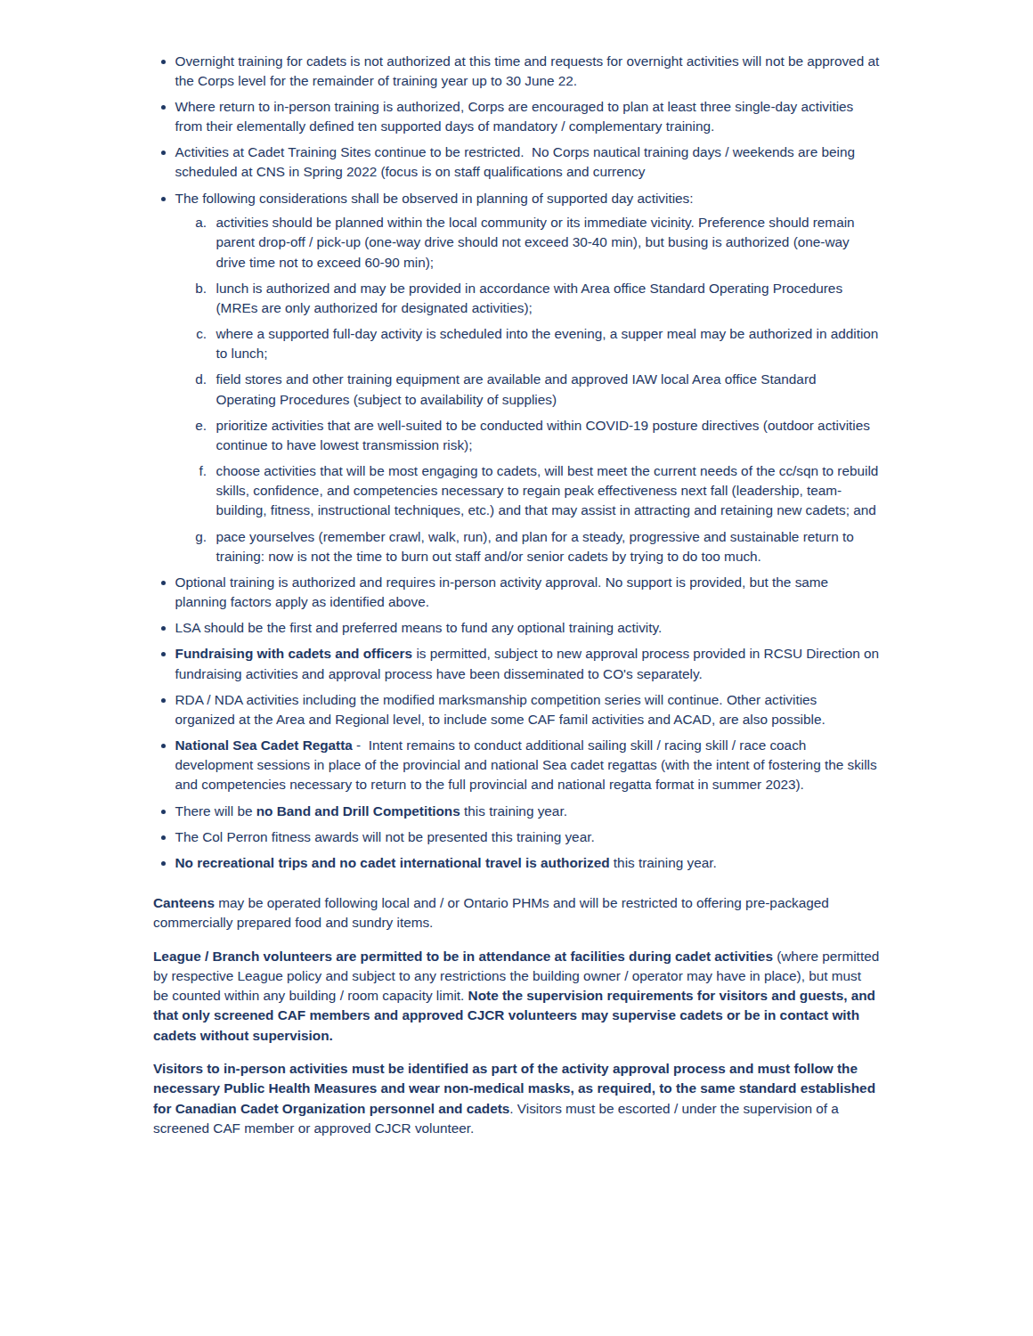Overnight training for cadets is not authorized at this time and requests for overnight activities will not be approved at the Corps level for the remainder of training year up to 30 June 22.
Where return to in-person training is authorized, Corps are encouraged to plan at least three single-day activities from their elementally defined ten supported days of mandatory / complementary training.
Activities at Cadet Training Sites continue to be restricted. No Corps nautical training days / weekends are being scheduled at CNS in Spring 2022 (focus is on staff qualifications and currency
The following considerations shall be observed in planning of supported day activities:
activities should be planned within the local community or its immediate vicinity. Preference should remain parent drop-off / pick-up (one-way drive should not exceed 30-40 min), but busing is authorized (one-way drive time not to exceed 60-90 min);
lunch is authorized and may be provided in accordance with Area office Standard Operating Procedures (MREs are only authorized for designated activities);
where a supported full-day activity is scheduled into the evening, a supper meal may be authorized in addition to lunch;
field stores and other training equipment are available and approved IAW local Area office Standard Operating Procedures (subject to availability of supplies)
prioritize activities that are well-suited to be conducted within COVID-19 posture directives (outdoor activities continue to have lowest transmission risk);
choose activities that will be most engaging to cadets, will best meet the current needs of the cc/sqn to rebuild skills, confidence, and competencies necessary to regain peak effectiveness next fall (leadership, team-building, fitness, instructional techniques, etc.) and that may assist in attracting and retaining new cadets; and
pace yourselves (remember crawl, walk, run), and plan for a steady, progressive and sustainable return to training: now is not the time to burn out staff and/or senior cadets by trying to do too much.
Optional training is authorized and requires in-person activity approval. No support is provided, but the same planning factors apply as identified above.
LSA should be the first and preferred means to fund any optional training activity.
Fundraising with cadets and officers is permitted, subject to new approval process provided in RCSU Direction on fundraising activities and approval process have been disseminated to CO's separately.
RDA / NDA activities including the modified marksmanship competition series will continue. Other activities organized at the Area and Regional level, to include some CAF famil activities and ACAD, are also possible.
National Sea Cadet Regatta - Intent remains to conduct additional sailing skill / racing skill / race coach development sessions in place of the provincial and national Sea cadet regattas (with the intent of fostering the skills and competencies necessary to return to the full provincial and national regatta format in summer 2023).
There will be no Band and Drill Competitions this training year.
The Col Perron fitness awards will not be presented this training year.
No recreational trips and no cadet international travel is authorized this training year.
Canteens may be operated following local and / or Ontario PHMs and will be restricted to offering pre-packaged commercially prepared food and sundry items.
League / Branch volunteers are permitted to be in attendance at facilities during cadet activities (where permitted by respective League policy and subject to any restrictions the building owner / operator may have in place), but must be counted within any building / room capacity limit. Note the supervision requirements for visitors and guests, and that only screened CAF members and approved CJCR volunteers may supervise cadets or be in contact with cadets without supervision.
Visitors to in-person activities must be identified as part of the activity approval process and must follow the necessary Public Health Measure s and wear non-medical masks, as required, to the same standard established for Canadian Cadet Organization personnel and cadets. Visitors must be escorted / under the supervision of a screened CAF member or approved CJCR volunteer.